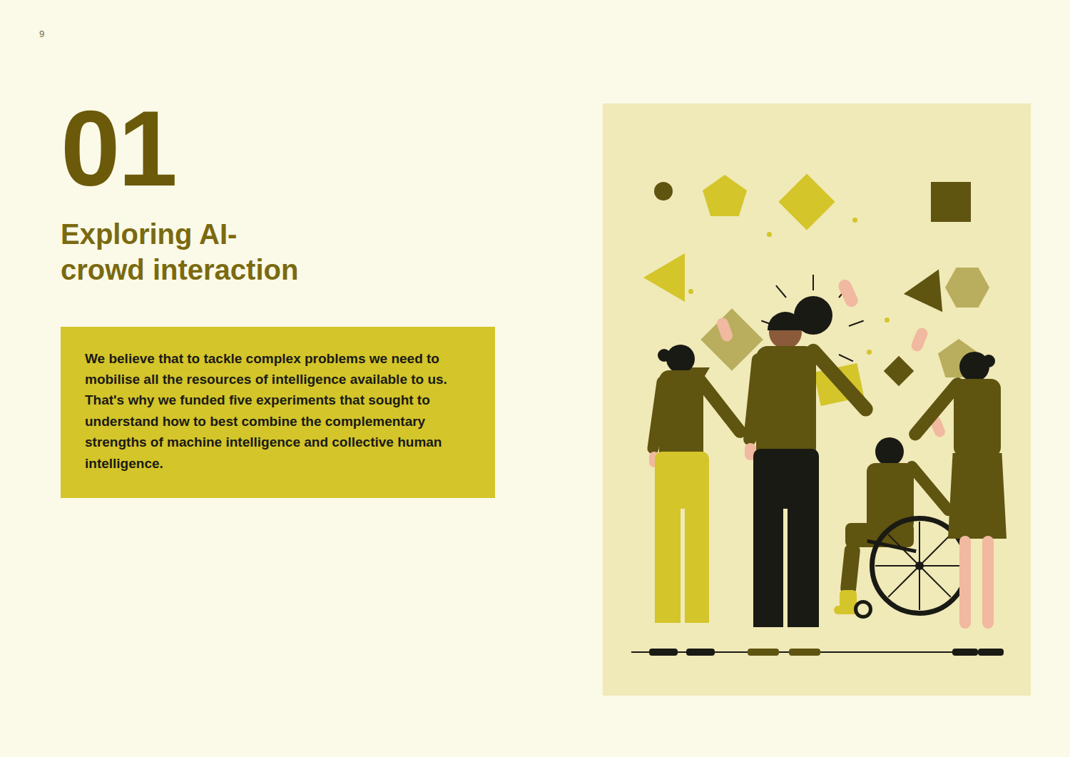9
01
Exploring AI-crowd interaction
We believe that to tackle complex problems we need to mobilise all the resources of intelligence available to us. That's why we funded five experiments that sought to understand how to best combine the complementary strengths of machine intelligence and collective human intelligence.